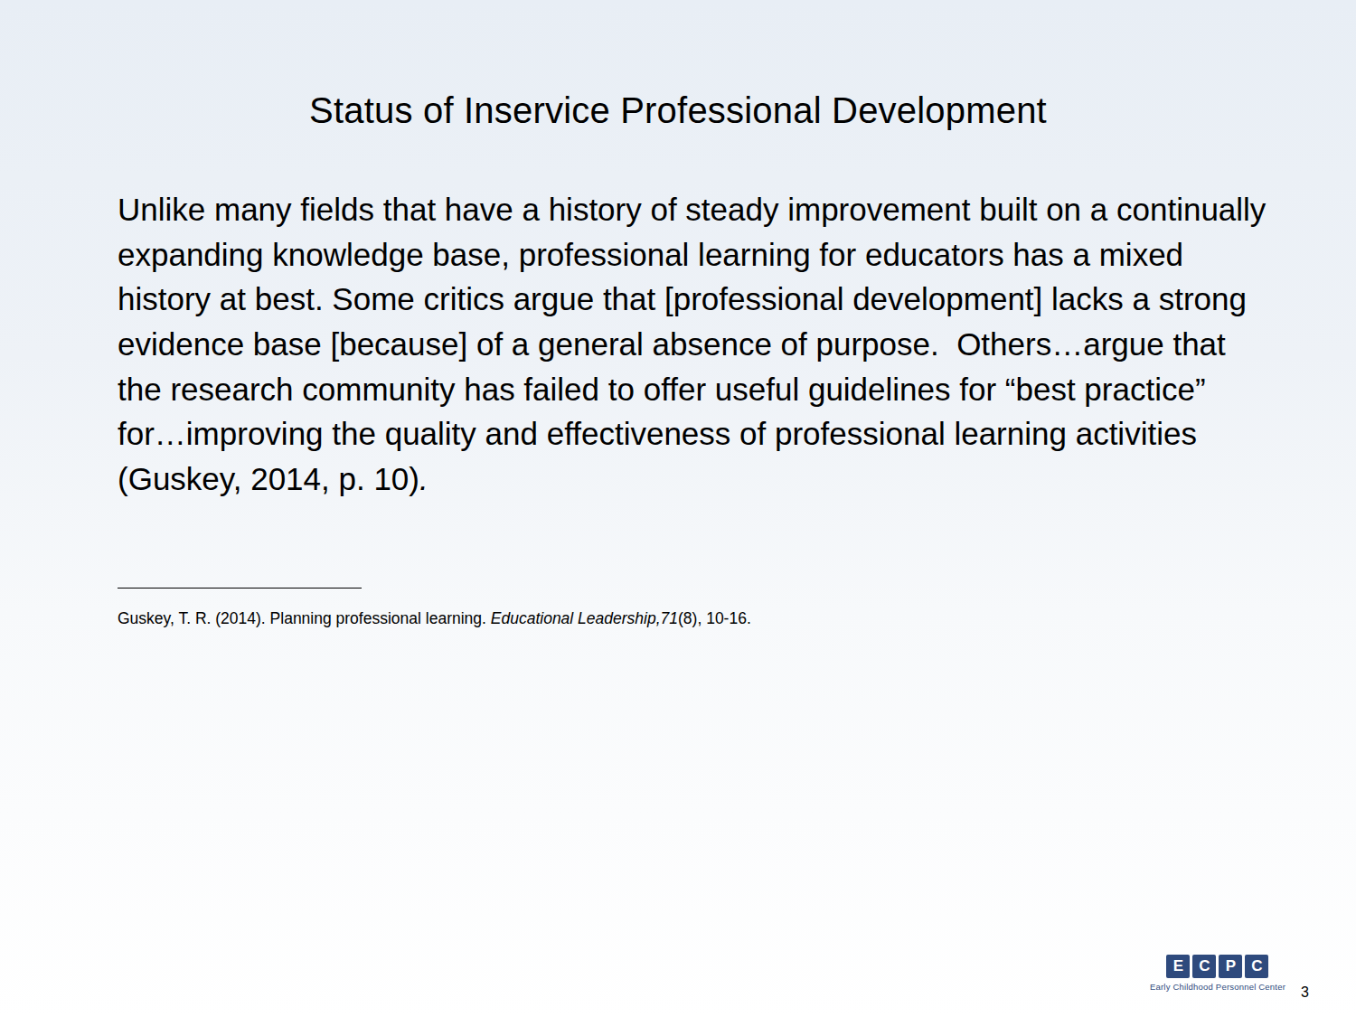Status of Inservice Professional Development
Unlike many fields that have a history of steady improvement built on a continually expanding knowledge base, professional learning for educators has a mixed history at best. Some critics argue that [professional development] lacks a strong evidence base [because] of a general absence of purpose. Others…argue that the research community has failed to offer useful guidelines for “best practice” for…improving the quality and effectiveness of professional learning activities (Guskey, 2014, p. 10).
Guskey, T. R. (2014). Planning professional learning. Educational Leadership,71(8), 10-16.
ECPC
Early Childhood Personnel Center
3